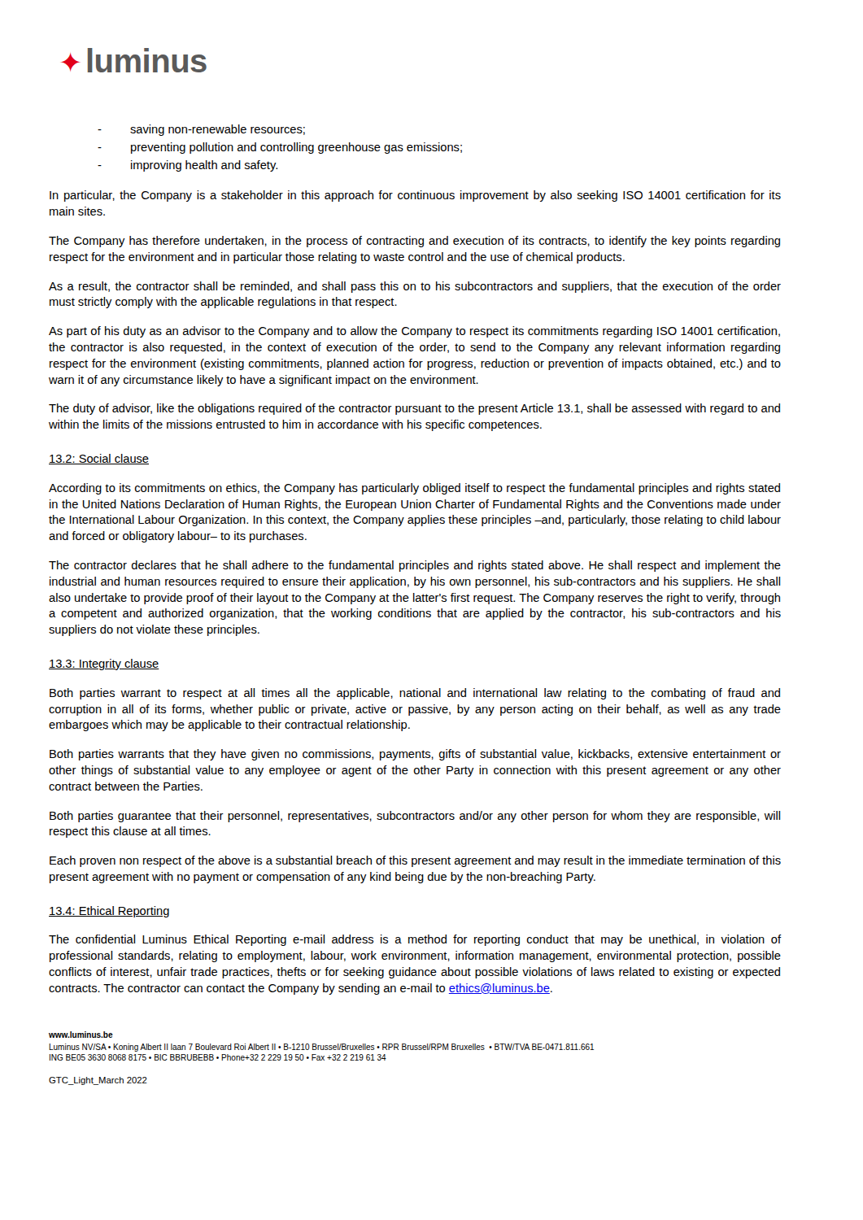✦luminus
saving non-renewable resources;
preventing pollution and controlling greenhouse gas emissions;
improving health and safety.
In particular, the Company is a stakeholder in this approach for continuous improvement by also seeking ISO 14001 certification for its main sites.
The Company has therefore undertaken, in the process of contracting and execution of its contracts, to identify the key points regarding respect for the environment and in particular those relating to waste control and the use of chemical products.
As a result, the contractor shall be reminded, and shall pass this on to his subcontractors and suppliers, that the execution of the order must strictly comply with the applicable regulations in that respect.
As part of his duty as an advisor to the Company and to allow the Company to respect its commitments regarding ISO 14001 certification, the contractor is also requested, in the context of execution of the order, to send to the Company any relevant information regarding respect for the environment (existing commitments, planned action for progress, reduction or prevention of impacts obtained, etc.) and to warn it of any circumstance likely to have a significant impact on the environment.
The duty of advisor, like the obligations required of the contractor pursuant to the present Article 13.1, shall be assessed with regard to and within the limits of the missions entrusted to him in accordance with his specific competences.
13.2: Social clause
According to its commitments on ethics, the Company has particularly obliged itself to respect the fundamental principles and rights stated in the United Nations Declaration of Human Rights, the European Union Charter of Fundamental Rights and the Conventions made under the International Labour Organization. In this context, the Company applies these principles –and, particularly, those relating to child labour and forced or obligatory labour– to its purchases.
The contractor declares that he shall adhere to the fundamental principles and rights stated above. He shall respect and implement the industrial and human resources required to ensure their application, by his own personnel, his sub-contractors and his suppliers. He shall also undertake to provide proof of their layout to the Company at the latter's first request. The Company reserves the right to verify, through a competent and authorized organization, that the working conditions that are applied by the contractor, his sub-contractors and his suppliers do not violate these principles.
13.3: Integrity clause
Both parties warrant to respect at all times all the applicable, national and international law relating to the combating of fraud and corruption in all of its forms, whether public or private, active or passive, by any person acting on their behalf, as well as any trade embargoes which may be applicable to their contractual relationship.
Both parties warrants that they have given no commissions, payments, gifts of substantial value, kickbacks, extensive entertainment or other things of substantial value to any employee or agent of the other Party in connection with this present agreement or any other contract between the Parties.
Both parties guarantee that their personnel, representatives, subcontractors and/or any other person for whom they are responsible, will respect this clause at all times.
Each proven non respect of the above is a substantial breach of this present agreement and may result in the immediate termination of this present agreement with no payment or compensation of any kind being due by the non-breaching Party.
13.4: Ethical Reporting
The confidential Luminus Ethical Reporting e-mail address is a method for reporting conduct that may be unethical, in violation of professional standards, relating to employment, labour, work environment, information management, environmental protection, possible conflicts of interest, unfair trade practices, thefts or for seeking guidance about possible violations of laws related to existing or expected contracts. The contractor can contact the Company by sending an e-mail to ethics@luminus.be.
www.luminus.be
Luminus NV/SA • Koning Albert II laan 7 Boulevard Roi Albert II • B-1210 Brussel/Bruxelles • RPR Brussel/RPM Bruxelles • BTW/TVA BE-0471.811.661
ING BE05 3630 8068 8175 • BIC BBRUBEBB • Phone+32 2 229 19 50 • Fax +32 2 219 61 34
GTC_Light_March 2022